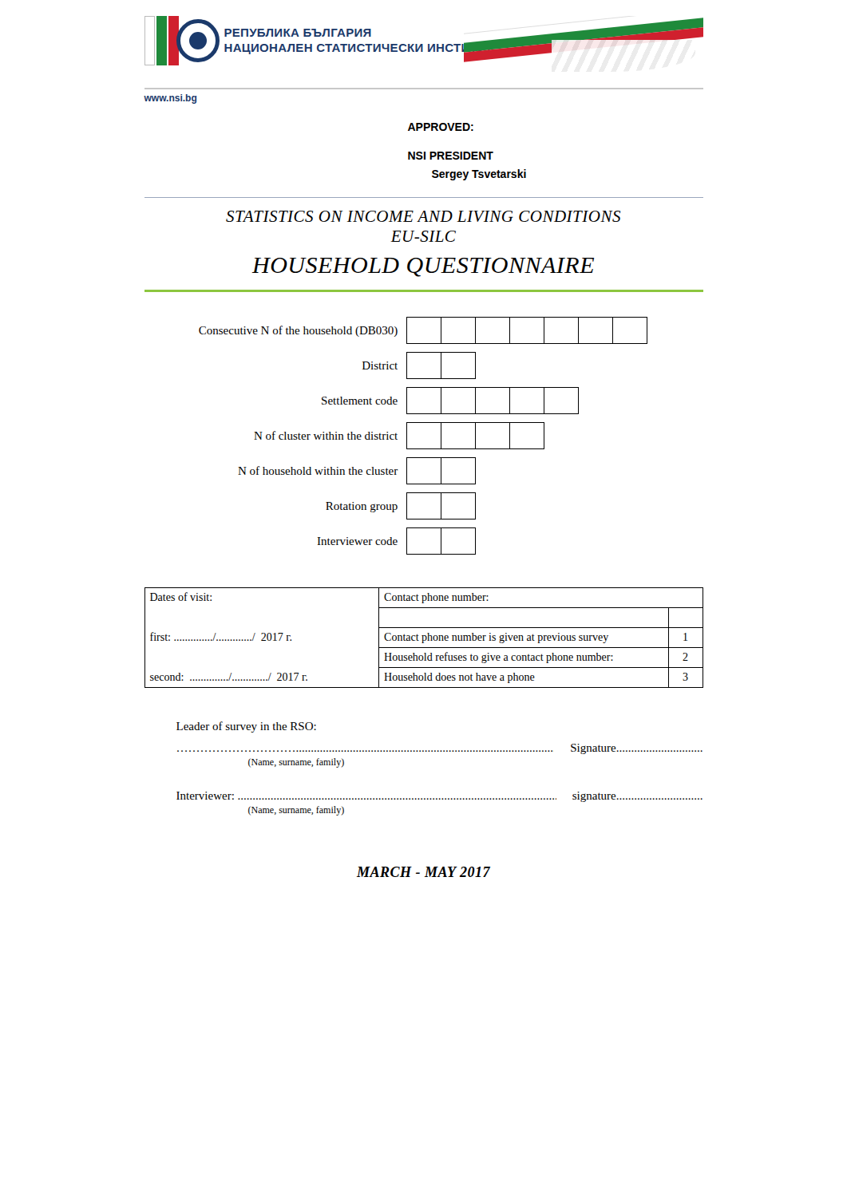РЕПУБЛИКА БЪЛГАРИЯ
НАЦИОНАЛЕН СТАТИСТИЧЕСКИ ИНСТИТУТ
www.nsi.bg
APPROVED:
NSI PRESIDENT
Sergey Tsvetarski
STATISTICS ON INCOME AND LIVING CONDITIONS
EU-SILC
HOUSEHOLD QUESTIONNAIRE
| Consecutive N of the household (DB030) | |
| District | |
| Settlement code | |
| N of cluster within the district | |
| N of household within the cluster | |
| Rotation group | |
| Interviewer code | |
| Dates of visit: | Contact phone number: |
| first: ............../............./ 2017 г. | Contact phone number is given at previous survey | 1 |
| | Household refuses to give a contact phone number: | 2 |
| second: ............../............./ 2017 г. | Household does not have a phone | 3 |
Leader of survey in the RSO:
…………………………................................................................................................... Signature.............................
(Name, surname, family)
Interviewer: ................................................................................................................... signature.............................
(Name, surname, family)
MARCH - MAY 2017